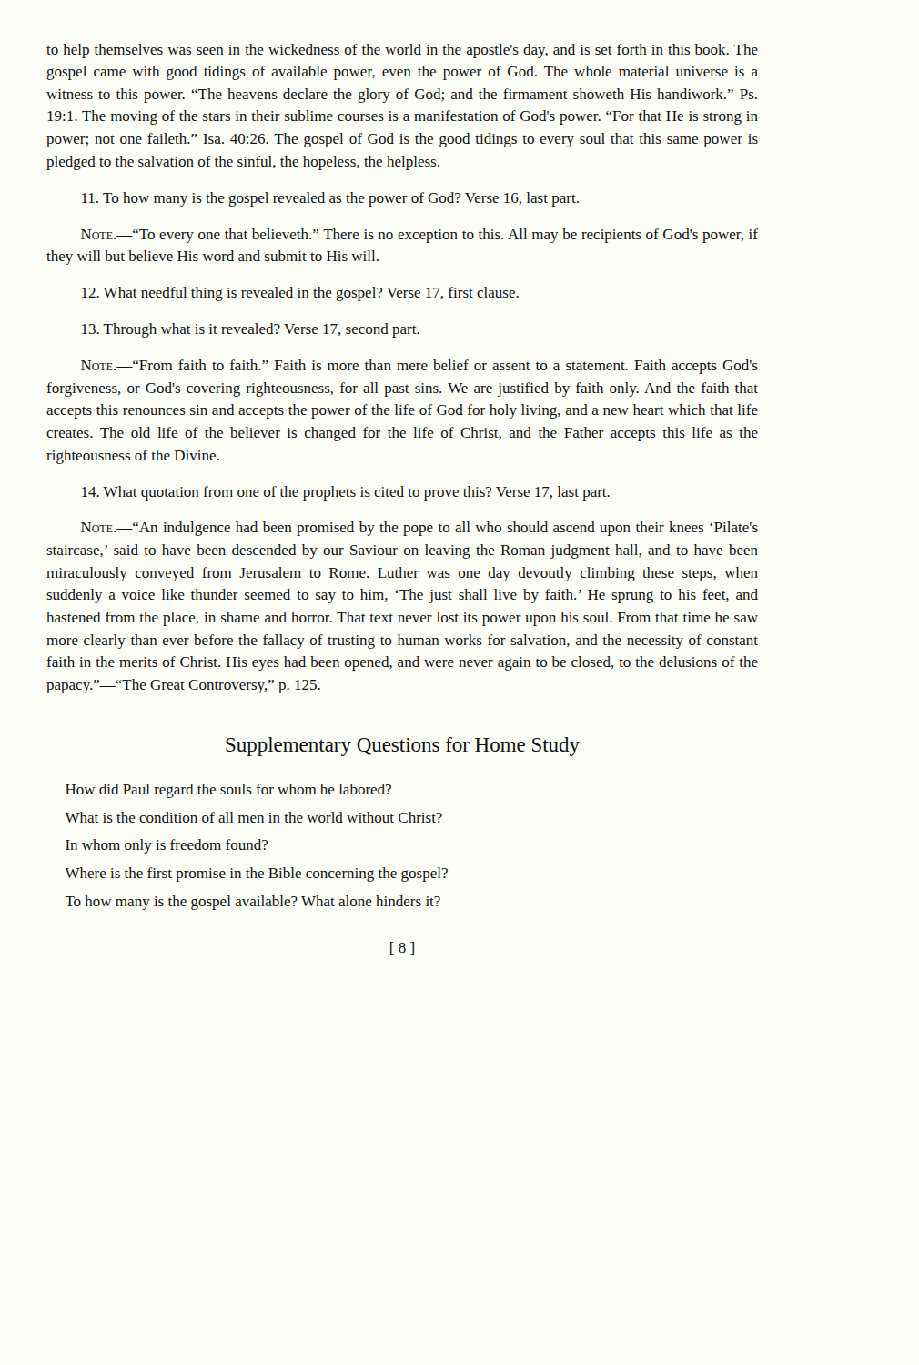to help themselves was seen in the wickedness of the world in the apostle's day, and is set forth in this book. The gospel came with good tidings of available power, even the power of God. The whole material universe is a witness to this power. “The heavens declare the glory of God; and the firmament showeth His handiwork.” Ps. 19:1. The moving of the stars in their sublime courses is a manifestation of God's power. “For that He is strong in power; not one faileth.” Isa. 40:26. The gospel of God is the good tidings to every soul that this same power is pledged to the salvation of the sinful, the hopeless, the helpless.
11. To how many is the gospel revealed as the power of God? Verse 16, last part.
Note.—“To every one that believeth.” There is no exception to this. All may be recipients of God's power, if they will but believe His word and submit to His will.
12. What needful thing is revealed in the gospel? Verse 17, first clause.
13. Through what is it revealed? Verse 17, second part.
Note.—“From faith to faith.” Faith is more than mere belief or assent to a statement. Faith accepts God's forgiveness, or God's covering righteousness, for all past sins. We are justified by faith only. And the faith that accepts this renounces sin and accepts the power of the life of God for holy living, and a new heart which that life creates. The old life of the believer is changed for the life of Christ, and the Father accepts this life as the righteousness of the Divine.
14. What quotation from one of the prophets is cited to prove this? Verse 17, last part.
Note.—“An indulgence had been promised by the pope to all who should ascend upon their knees ‘Pilate's staircase,’ said to have been descended by our Saviour on leaving the Roman judgment hall, and to have been miraculously conveyed from Jerusalem to Rome. Luther was one day devoutly climbing these steps, when suddenly a voice like thunder seemed to say to him, ‘The just shall live by faith.’ He sprung to his feet, and hastened from the place, in shame and horror. That text never lost its power upon his soul. From that time he saw more clearly than ever before the fallacy of trusting to human works for salvation, and the necessity of constant faith in the merits of Christ. His eyes had been opened, and were never again to be closed, to the delusions of the papacy.”—“The Great Controversy,” p. 125.
Supplementary Questions for Home Study
How did Paul regard the souls for whom he labored?
What is the condition of all men in the world without Christ?
In whom only is freedom found?
Where is the first promise in the Bible concerning the gospel?
To how many is the gospel available? What alone hinders it?
[ 8 ]